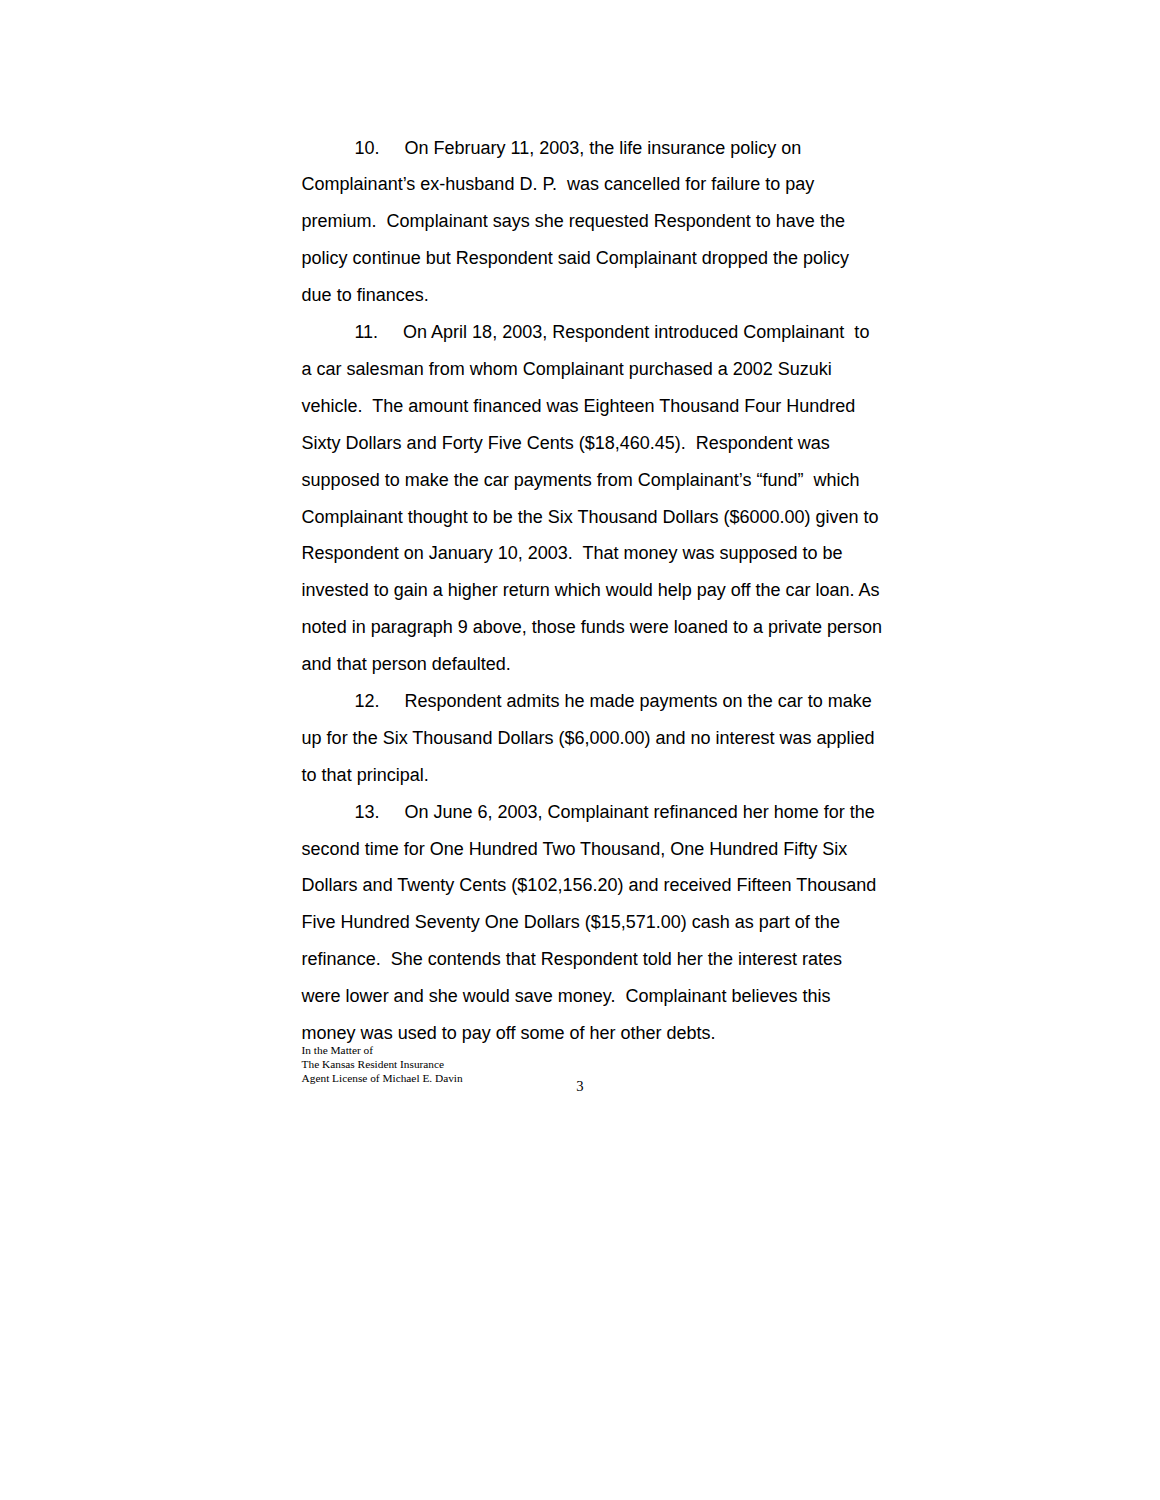10. On February 11, 2003, the life insurance policy on Complainant’s ex-husband D. P. was cancelled for failure to pay premium. Complainant says she requested Respondent to have the policy continue but Respondent said Complainant dropped the policy due to finances.
11. On April 18, 2003, Respondent introduced Complainant to a car salesman from whom Complainant purchased a 2002 Suzuki vehicle. The amount financed was Eighteen Thousand Four Hundred Sixty Dollars and Forty Five Cents ($18,460.45). Respondent was supposed to make the car payments from Complainant’s “fund” which Complainant thought to be the Six Thousand Dollars ($6000.00) given to Respondent on January 10, 2003. That money was supposed to be invested to gain a higher return which would help pay off the car loan. As noted in paragraph 9 above, those funds were loaned to a private person and that person defaulted.
12. Respondent admits he made payments on the car to make up for the Six Thousand Dollars ($6,000.00) and no interest was applied to that principal.
13. On June 6, 2003, Complainant refinanced her home for the second time for One Hundred Two Thousand, One Hundred Fifty Six Dollars and Twenty Cents ($102,156.20) and received Fifteen Thousand Five Hundred Seventy One Dollars ($15,571.00) cash as part of the refinance. She contends that Respondent told her the interest rates were lower and she would save money. Complainant believes this money was used to pay off some of her other debts.
In the Matter of
The Kansas Resident Insurance
Agent License of Michael E. Davin
3